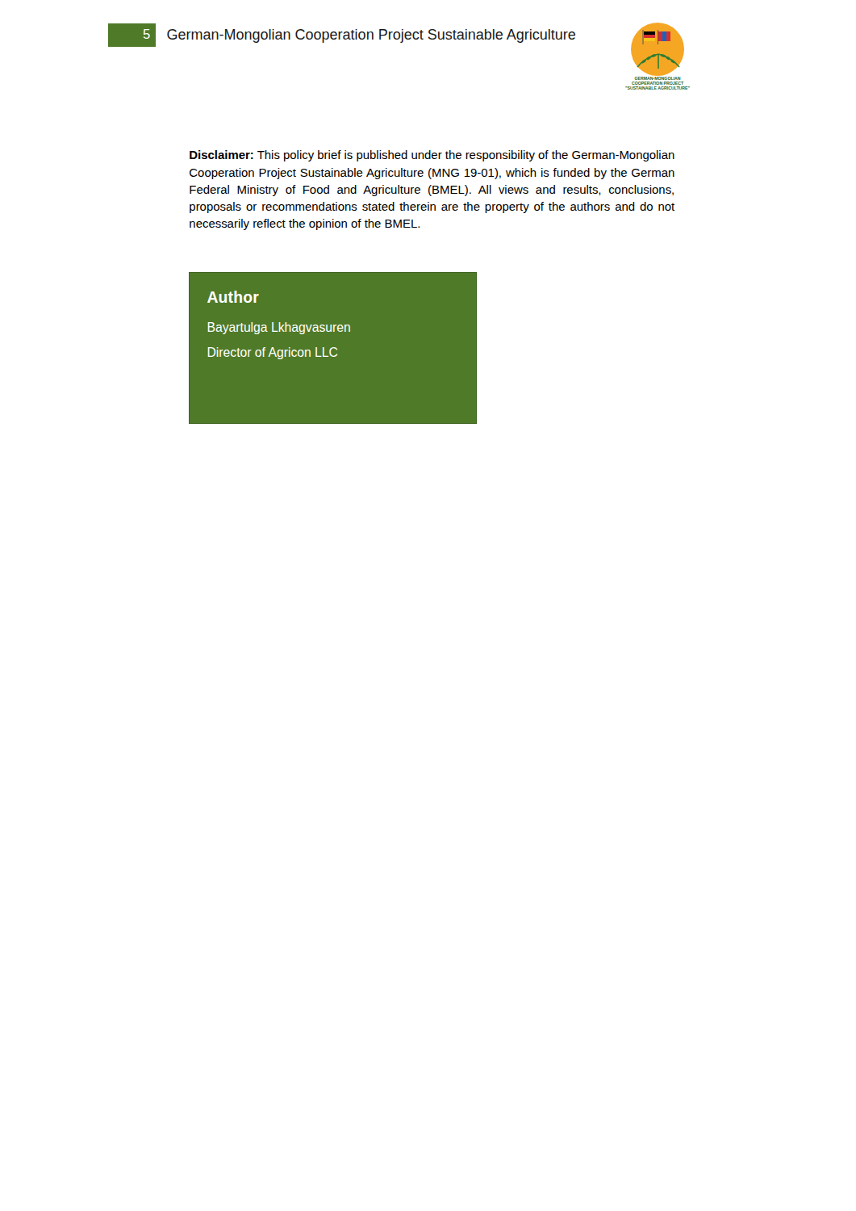5
German-Mongolian Cooperation Project Sustainable Agriculture
German-Mongolian Cooperation Project Sustainable Agriculture logo GERMAN-MONGOLIAN COOPERATION PROJECT "SUSTAINABLE AGRICULTURE"
Disclaimer: This policy brief is published under the responsibility of the German-Mongolian Cooperation Project Sustainable Agriculture (MNG 19-01), which is funded by the German Federal Ministry of Food and Agriculture (BMEL). All views and results, conclusions, proposals or recommendations stated therein are the property of the authors and do not necessarily reflect the opinion of the BMEL.
Author
Bayartulga Lkhagvasuren
Director of Agricon LLC